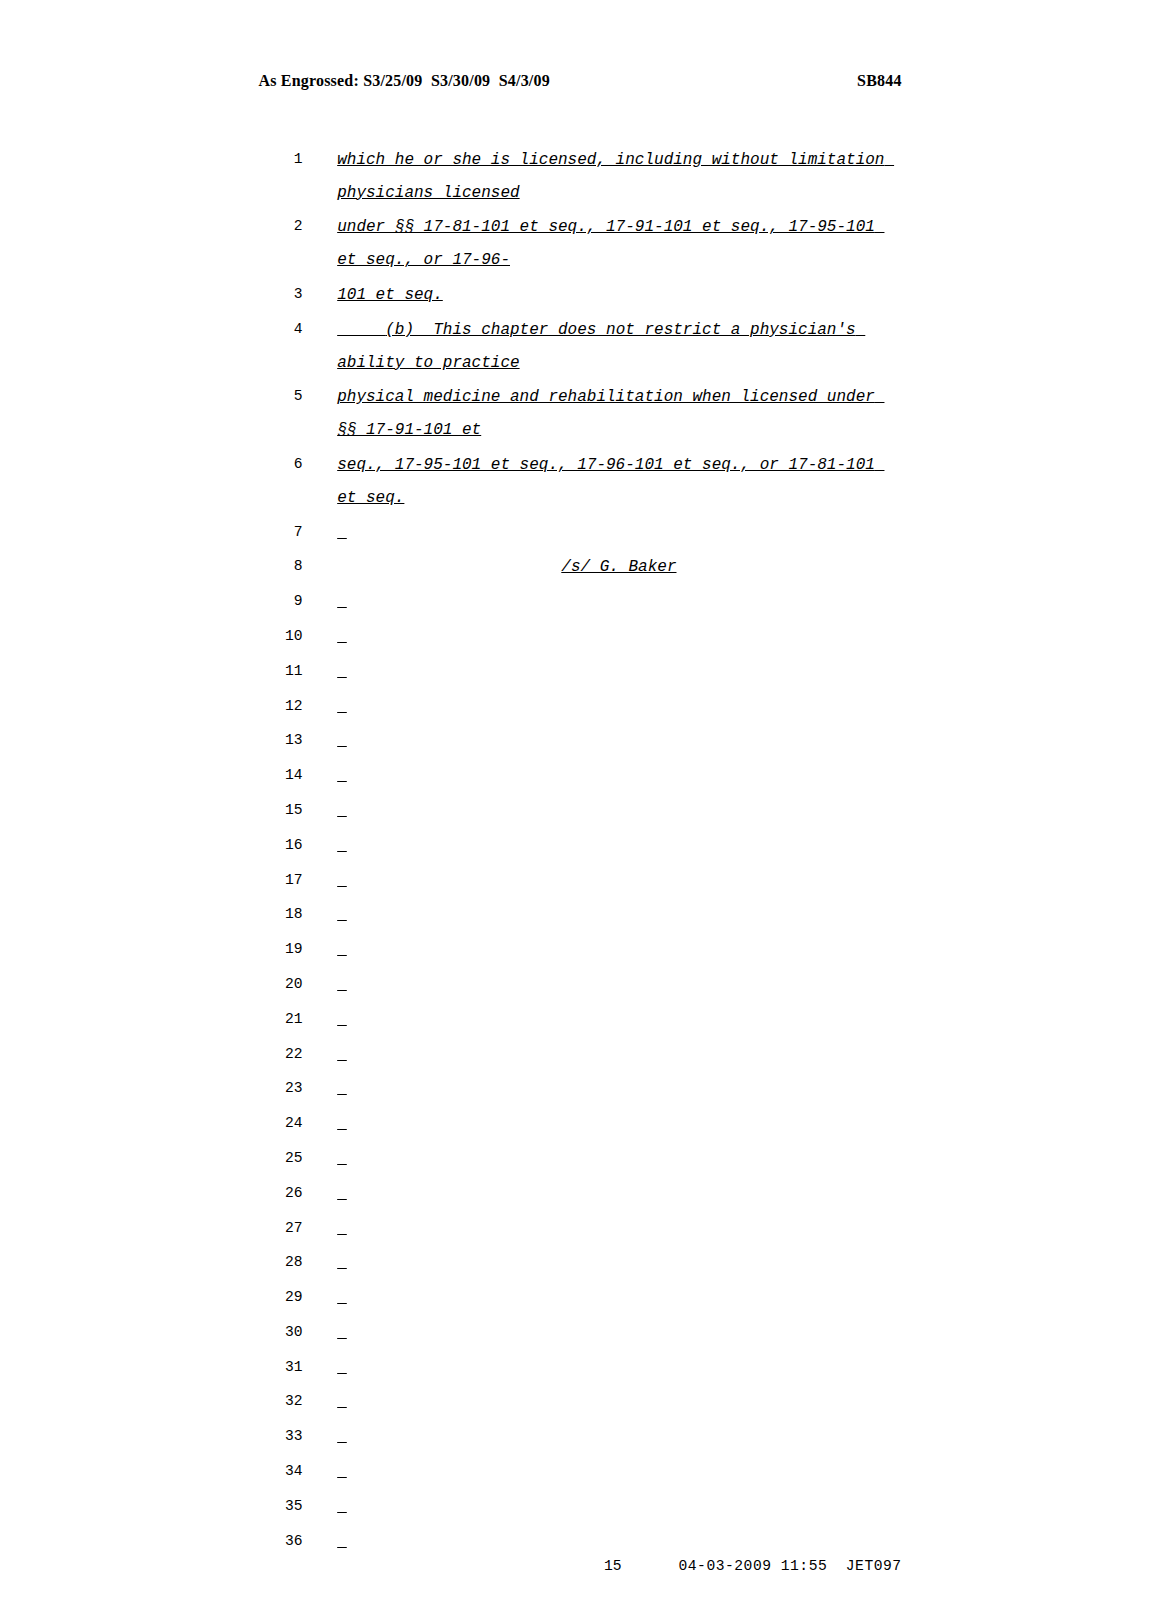As Engrossed: S3/25/09 S3/30/09 S4/3/09
SB844
| 1 | which he or she is licensed, including without limitation physicians licensed |
| 2 | under §§ 17-81-101 et seq., 17-91-101 et seq., 17-95-101 et seq., or 17-96- |
| 3 | 101 et seq. |
| 4 | (b) This chapter does not restrict a physician's ability to practice |
| 5 | physical medicine and rehabilitation when licensed under §§ 17-91-101 et |
| 6 | seq., 17-95-101 et seq., 17-96-101 et seq., or 17-81-101 et seq. |
| 7 | |
| 8 | /s/ G. Baker |
| 9 | |
| 10 | |
| 11 | |
| 12 | |
| 13 | |
| 14 | |
| 15 | |
| 16 | |
| 17 | |
| 18 | |
| 19 | |
| 20 | |
| 21 | |
| 22 | |
| 23 | |
| 24 | |
| 25 | |
| 26 | |
| 27 | |
| 28 | |
| 29 | |
| 30 | |
| 31 | |
| 32 | |
| 33 | |
| 34 | |
| 35 | |
| 36 | |
15
04-03-2009 11:55 JET097